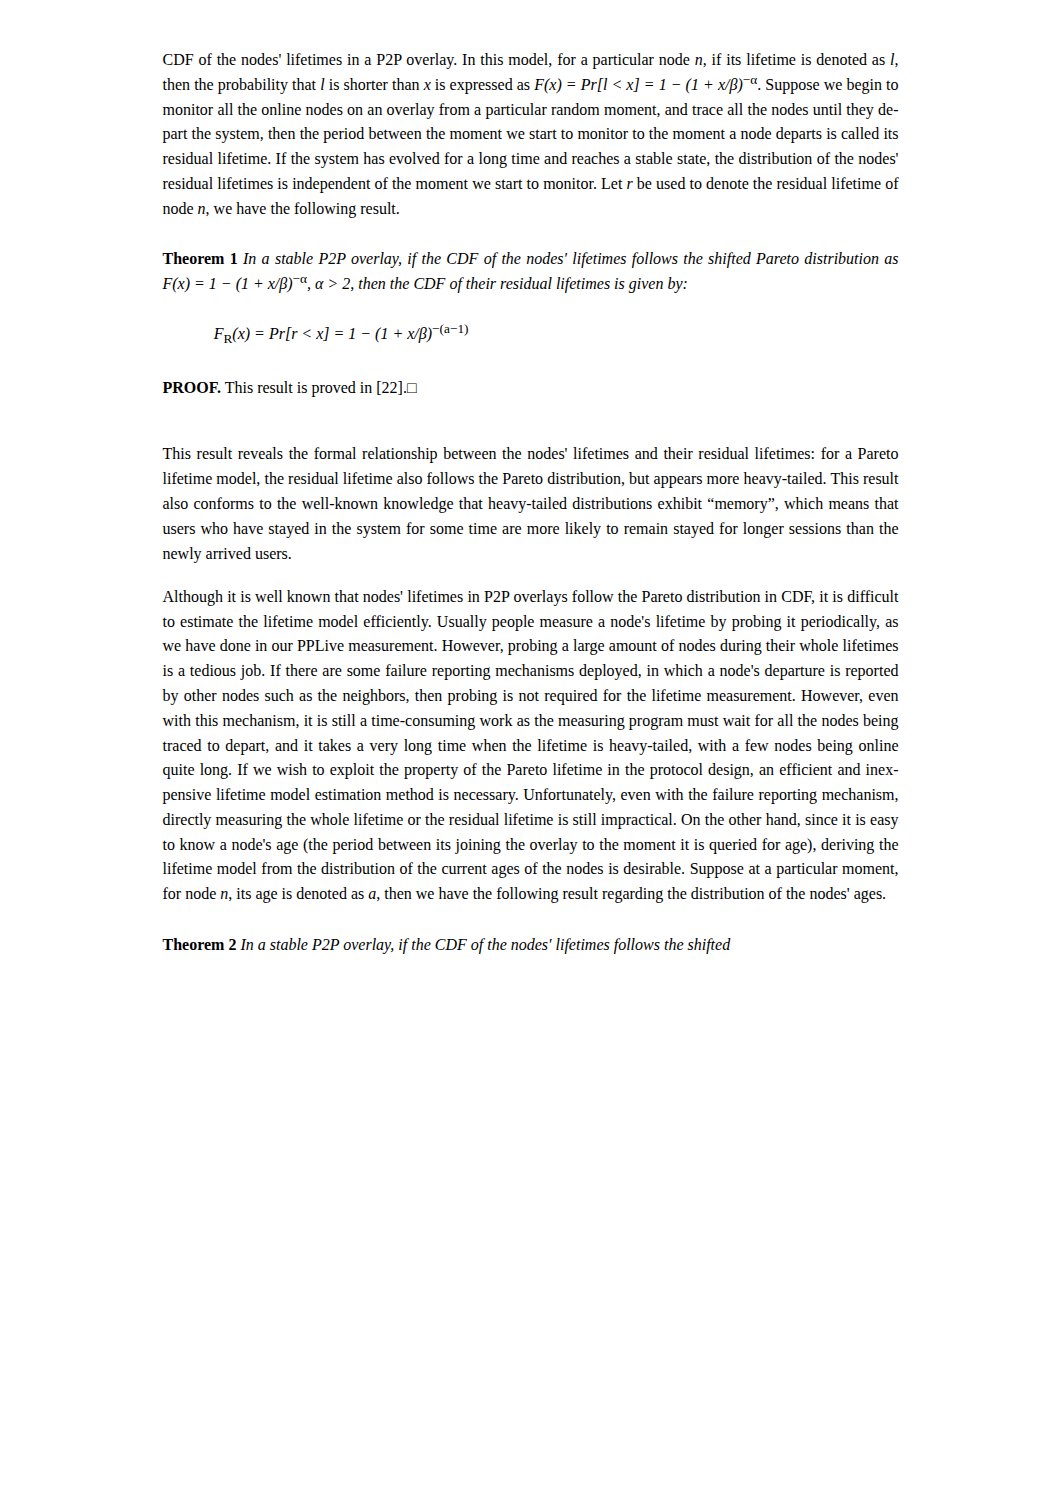CDF of the nodes' lifetimes in a P2P overlay. In this model, for a particular node n, if its lifetime is denoted as l, then the probability that l is shorter than x is expressed as F(x) = Pr[l < x] = 1 − (1 + x/β)−α. Suppose we begin to monitor all the online nodes on an overlay from a particular random moment, and trace all the nodes until they depart the system, then the period between the moment we start to monitor to the moment a node departs is called its residual lifetime. If the system has evolved for a long time and reaches a stable state, the distribution of the nodes' residual lifetimes is independent of the moment we start to monitor. Let r be used to denote the residual lifetime of node n, we have the following result.
Theorem 1 In a stable P2P overlay, if the CDF of the nodes' lifetimes follows the shifted Pareto distribution as F(x) = 1 − (1 + x/β)−α, α > 2, then the CDF of their residual lifetimes is given by:
FR(x) = Pr[r < x] = 1 − (1 + x/β)−(a−1)
PROOF. This result is proved in [22].□
This result reveals the formal relationship between the nodes' lifetimes and their residual lifetimes: for a Pareto lifetime model, the residual lifetime also follows the Pareto distribution, but appears more heavy-tailed. This result also conforms to the well-known knowledge that heavy-tailed distributions exhibit “memory”, which means that users who have stayed in the system for some time are more likely to remain stayed for longer sessions than the newly arrived users.
Although it is well known that nodes' lifetimes in P2P overlays follow the Pareto distribution in CDF, it is difficult to estimate the lifetime model efficiently. Usually people measure a node's lifetime by probing it periodically, as we have done in our PPLive measurement. However, probing a large amount of nodes during their whole lifetimes is a tedious job. If there are some failure reporting mechanisms deployed, in which a node's departure is reported by other nodes such as the neighbors, then probing is not required for the lifetime measurement. However, even with this mechanism, it is still a time-consuming work as the measuring program must wait for all the nodes being traced to depart, and it takes a very long time when the lifetime is heavy-tailed, with a few nodes being online quite long. If we wish to exploit the property of the Pareto lifetime in the protocol design, an efficient and inexpensive lifetime model estimation method is necessary. Unfortunately, even with the failure reporting mechanism, directly measuring the whole lifetime or the residual lifetime is still impractical. On the other hand, since it is easy to know a node's age (the period between its joining the overlay to the moment it is queried for age), deriving the lifetime model from the distribution of the current ages of the nodes is desirable. Suppose at a particular moment, for node n, its age is denoted as a, then we have the following result regarding the distribution of the nodes' ages.
Theorem 2 In a stable P2P overlay, if the CDF of the nodes' lifetimes follows the shifted